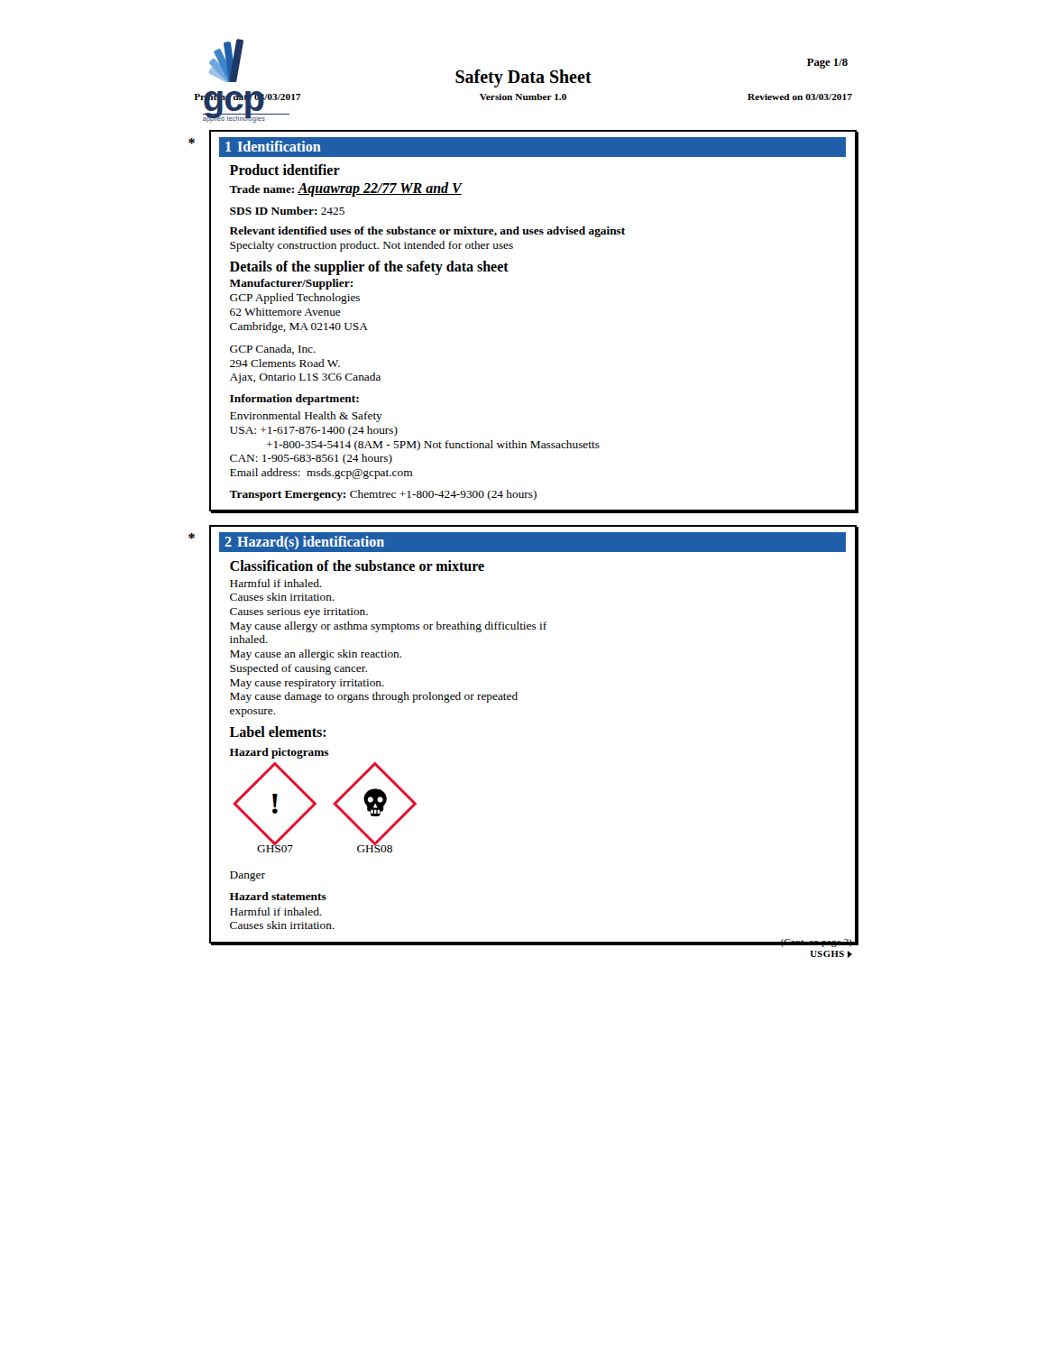gcp
applied technologies
Page 1/8
Safety Data Sheet
Printing date 03/03/2017
Version Number 1.0
Reviewed on 03/03/2017
*
1 Identification
Product identifier
Trade name: Aquawrap 22/77 WR and V
SDS ID Number: 2425
Relevant identified uses of the substance or mixture, and uses advised against
Specialty construction product. Not intended for other uses
Details of the supplier of the safety data sheet
Manufacturer/Supplier:
GCP Applied Technologies
62 Whittemore Avenue
Cambridge, MA 02140 USA
GCP Canada, Inc.
294 Clements Road W.
Ajax, Ontario L1S 3C6 Canada
Information department:
Environmental Health & Safety
USA: +1-617-876-1400 (24 hours)
+1-800-354-5414 (8AM - 5PM) Not functional within Massachusetts
CAN: 1-905-683-8561 (24 hours)
Email address: msds.gcp@gcpat.com
Transport Emergency: Chemtrec +1-800-424-9300 (24 hours)
*
2 Hazard(s) identification
Classification of the substance or mixture
Harmful if inhaled.
Causes skin irritation.
Causes serious eye irritation.
May cause allergy or asthma symptoms or breathing difficulties if
inhaled.
May cause an allergic skin reaction.
Suspected of causing cancer.
May cause respiratory irritation.
May cause damage to organs through prolonged or repeated
exposure.
Label elements:
Hazard pictograms
!
GHS07
GHS08
Danger
Hazard statements
Harmful if inhaled.
Causes skin irritation.
(Cont. on page 2)
USGHS